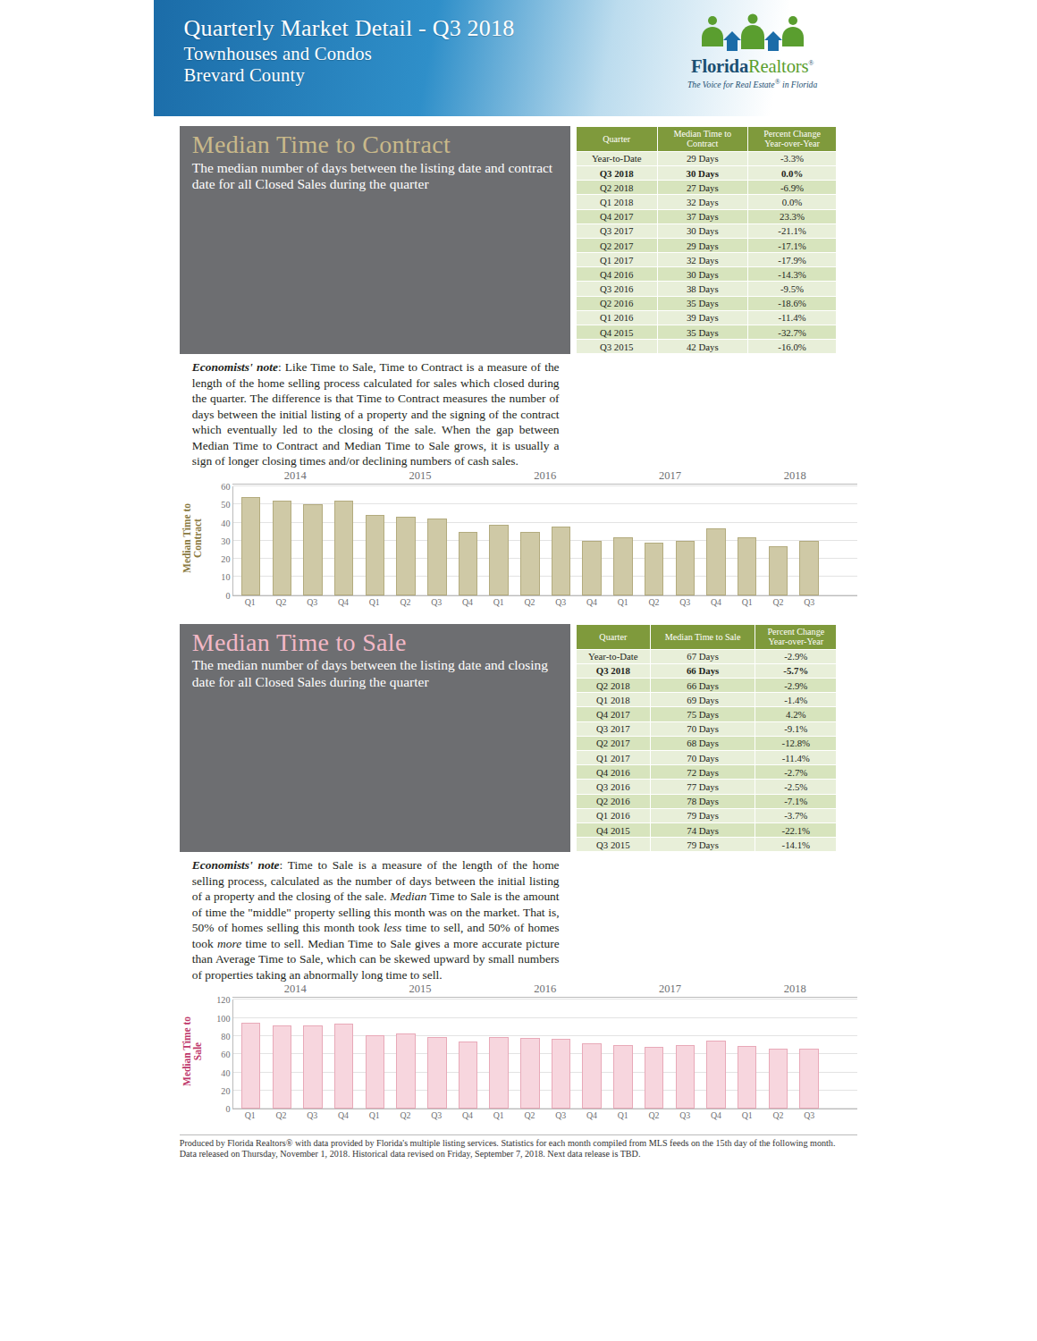Quarterly Market Detail - Q3 2018 Townhouses and Condos Brevard County
Florida Realtors®
The Voice for Real Estate® in Florida
Median Time to Contract
The median number of days between the listing date and contract date for all Closed Sales during the quarter
| Quarter | Median Time to Contract | Percent Change Year-over-Year |
| --- | --- | --- |
| Year-to-Date | 29 Days | -3.3% |
| Q3 2018 | 30 Days | 0.0% |
| Q2 2018 | 27 Days | -6.9% |
| Q1 2018 | 32 Days | 0.0% |
| Q4 2017 | 37 Days | 23.3% |
| Q3 2017 | 30 Days | -21.1% |
| Q2 2017 | 29 Days | -17.1% |
| Q1 2017 | 32 Days | -17.9% |
| Q4 2016 | 30 Days | -14.3% |
| Q3 2016 | 38 Days | -9.5% |
| Q2 2016 | 35 Days | -18.6% |
| Q1 2016 | 39 Days | -11.4% |
| Q4 2015 | 35 Days | -32.7% |
| Q3 2015 | 42 Days | -16.0% |
Economists' note: Like Time to Sale, Time to Contract is a measure of the length of the home selling process calculated for sales which closed during the quarter. The difference is that Time to Contract measures the number of days between the initial listing of a property and the signing of the contract which eventually led to the closing of the sale. When the gap between Median Time to Contract and Median Time to Sale grows, it is usually a sign of longer closing times and/or declining numbers of cash sales.
Median Time to
Contract
2014
2015
2016
2017
2018
60
50
40
30
20
10
0
Q1
Q2
Q3
Q4
Q1
Q2
Q3
Q4
Q1
Q2
Q3
Q4
Q1
Q2
Q3
Q4
Q1
Q2
Q3
Median Time to Sale
The median number of days between the listing date and closing date for all Closed Sales during the quarter
| Quarter | Median Time to Sale | Percent Change Year-over-Year |
| --- | --- | --- |
| Year-to-Date | 67 Days | -2.9% |
| Q3 2018 | 66 Days | -5.7% |
| Q2 2018 | 66 Days | -2.9% |
| Q1 2018 | 69 Days | -1.4% |
| Q4 2017 | 75 Days | 4.2% |
| Q3 2017 | 70 Days | -9.1% |
| Q2 2017 | 68 Days | -12.8% |
| Q1 2017 | 70 Days | -11.4% |
| Q4 2016 | 72 Days | -2.7% |
| Q3 2016 | 77 Days | -2.5% |
| Q2 2016 | 78 Days | -7.1% |
| Q1 2016 | 79 Days | -3.7% |
| Q4 2015 | 74 Days | -22.1% |
| Q3 2015 | 79 Days | -14.1% |
Economists' note: Time to Sale is a measure of the length of the home selling process, calculated as the number of days between the initial listing of a property and the closing of the sale. Median Time to Sale is the amount of time the "middle" property selling this month was on the market. That is, 50% of homes selling this month took less time to sell, and 50% of homes took more time to sell. Median Time to Sale gives a more accurate picture than Average Time to Sale, which can be skewed upward by small numbers of properties taking an abnormally long time to sell.
Median Time to
Sale
2014
2015
2016
2017
2018
120
100
80
60
40
20
0
Q1
Q2
Q3
Q4
Q1
Q2
Q3
Q4
Q1
Q2
Q3
Q4
Q1
Q2
Q3
Q4
Q1
Q2
Q3
Produced by Florida Realtors® with data provided by Florida's multiple listing services. Statistics for each month compiled from MLS feeds on the 15th day of the following month.
Data released on Thursday, November 1, 2018. Historical data revised on Friday, September 7, 2018. Next data release is TBD.